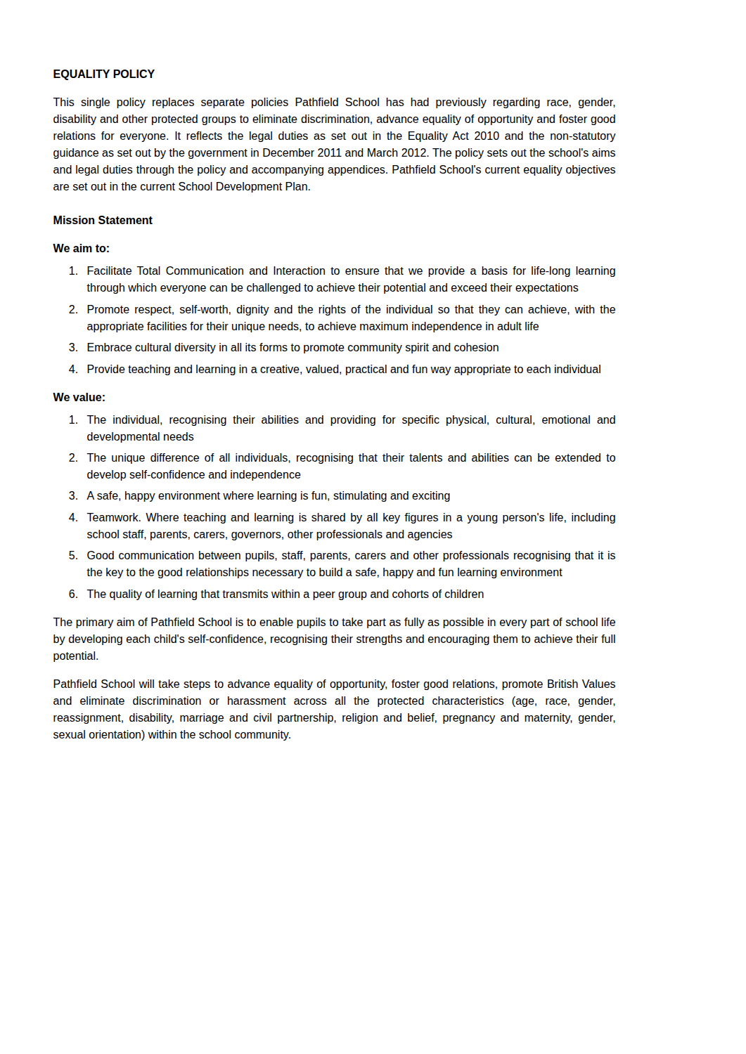EQUALITY POLICY
This single policy replaces separate policies Pathfield School has had previously regarding race, gender, disability and other protected groups to eliminate discrimination, advance equality of opportunity and foster good relations for everyone. It reflects the legal duties as set out in the Equality Act 2010 and the non-statutory guidance as set out by the government in December 2011 and March 2012. The policy sets out the school's aims and legal duties through the policy and accompanying appendices. Pathfield School's current equality objectives are set out in the current School Development Plan.
Mission Statement
We aim to:
Facilitate Total Communication and Interaction to ensure that we provide a basis for life-long learning through which everyone can be challenged to achieve their potential and exceed their expectations
Promote respect, self-worth, dignity and the rights of the individual so that they can achieve, with the appropriate facilities for their unique needs, to achieve maximum independence in adult life
Embrace cultural diversity in all its forms to promote community spirit and cohesion
Provide teaching and learning in a creative, valued, practical and fun way appropriate to each individual
We value:
The individual, recognising their abilities and providing for specific physical, cultural, emotional and developmental needs
The unique difference of all individuals, recognising that their talents and abilities can be extended to develop self-confidence and independence
A safe, happy environment where learning is fun, stimulating and exciting
Teamwork. Where teaching and learning is shared by all key figures in a young person's life, including school staff, parents, carers, governors, other professionals and agencies
Good communication between pupils, staff, parents, carers and other professionals recognising that it is the key to the good relationships necessary to build a safe, happy and fun learning environment
The quality of learning that transmits within a peer group and cohorts of children
The primary aim of Pathfield School is to enable pupils to take part as fully as possible in every part of school life by developing each child's self-confidence, recognising their strengths and encouraging them to achieve their full potential.
Pathfield School will take steps to advance equality of opportunity, foster good relations, promote British Values and eliminate discrimination or harassment across all the protected characteristics (age, race, gender, reassignment, disability, marriage and civil partnership, religion and belief, pregnancy and maternity, gender, sexual orientation) within the school community.